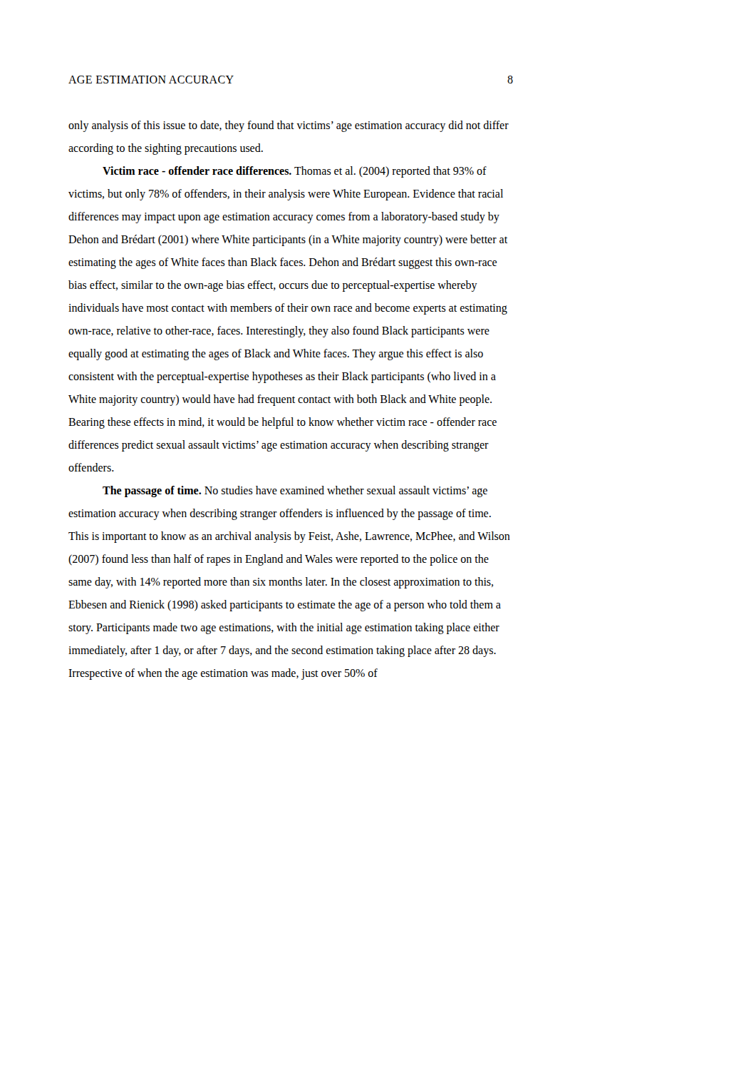Age Estimation Accuracy 8
only analysis of this issue to date, they found that victims’ age estimation accuracy did not differ according to the sighting precautions used.
Victim race - offender race differences. Thomas et al. (2004) reported that 93% of victims, but only 78% of offenders, in their analysis were White European. Evidence that racial differences may impact upon age estimation accuracy comes from a laboratory-based study by Dehon and Brédart (2001) where White participants (in a White majority country) were better at estimating the ages of White faces than Black faces. Dehon and Brédart suggest this own-race bias effect, similar to the own-age bias effect, occurs due to perceptual-expertise whereby individuals have most contact with members of their own race and become experts at estimating own-race, relative to other-race, faces. Interestingly, they also found Black participants were equally good at estimating the ages of Black and White faces. They argue this effect is also consistent with the perceptual-expertise hypotheses as their Black participants (who lived in a White majority country) would have had frequent contact with both Black and White people. Bearing these effects in mind, it would be helpful to know whether victim race - offender race differences predict sexual assault victims’ age estimation accuracy when describing stranger offenders.
The passage of time. No studies have examined whether sexual assault victims’ age estimation accuracy when describing stranger offenders is influenced by the passage of time. This is important to know as an archival analysis by Feist, Ashe, Lawrence, McPhee, and Wilson (2007) found less than half of rapes in England and Wales were reported to the police on the same day, with 14% reported more than six months later. In the closest approximation to this, Ebbesen and Rienick (1998) asked participants to estimate the age of a person who told them a story. Participants made two age estimations, with the initial age estimation taking place either immediately, after 1 day, or after 7 days, and the second estimation taking place after 28 days. Irrespective of when the age estimation was made, just over 50% of